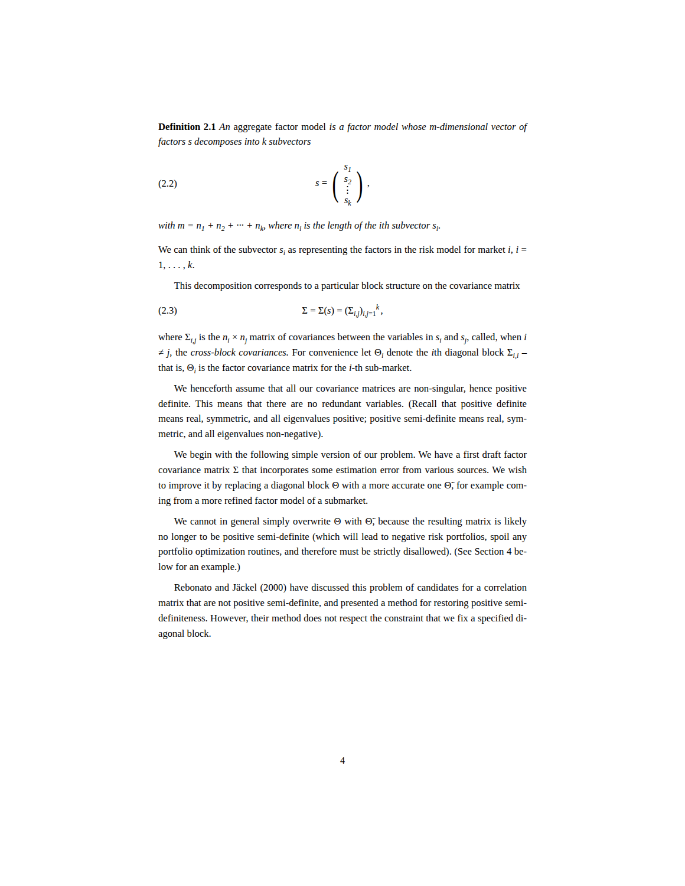Definition 2.1 An aggregate factor model is a factor model whose m-dimensional vector of factors s decomposes into k subvectors
(2.2) s = ( s1 s2 ⋮ sk ) ,
with m = n1 + n2 + ··· + nk, where ni is the length of the ith subvector si.
We can think of the subvector si as representing the factors in the risk model for market i, i = 1, . . . , k.
This decomposition corresponds to a particular block structure on the covariance matrix
(2.3) Σ = Σ(s) = (Σi,j)i,j=1k,
where Σi,j is the ni × nj matrix of covariances between the variables in si and sj, called, when i ≠ j, the cross-block covariances. For convenience let Θi denote the ith diagonal block Σi,i – that is, Θi is the factor covariance matrix for the i-th sub-market.
We henceforth assume that all our covariance matrices are non-singular, hence positive definite. This means that there are no redundant variables. (Recall that positive definite means real, symmetric, and all eigenvalues positive; positive semi-definite means real, symmetric, and all eigenvalues non-negative).
We begin with the following simple version of our problem. We have a first draft factor covariance matrix Σ that incorporates some estimation error from various sources. We wish to improve it by replacing a diagonal block Θ with a more accurate one Θ̃, for example coming from a more refined factor model of a submarket.
We cannot in general simply overwrite Θ with Θ̃, because the resulting matrix is likely no longer to be positive semi-definite (which will lead to negative risk portfolios, spoil any portfolio optimization routines, and therefore must be strictly disallowed). (See Section 4 below for an example.)
Rebonato and Jäckel (2000) have discussed this problem of candidates for a correlation matrix that are not positive semi-definite, and presented a method for restoring positive semi-definiteness. However, their method does not respect the constraint that we fix a specified diagonal block.
4